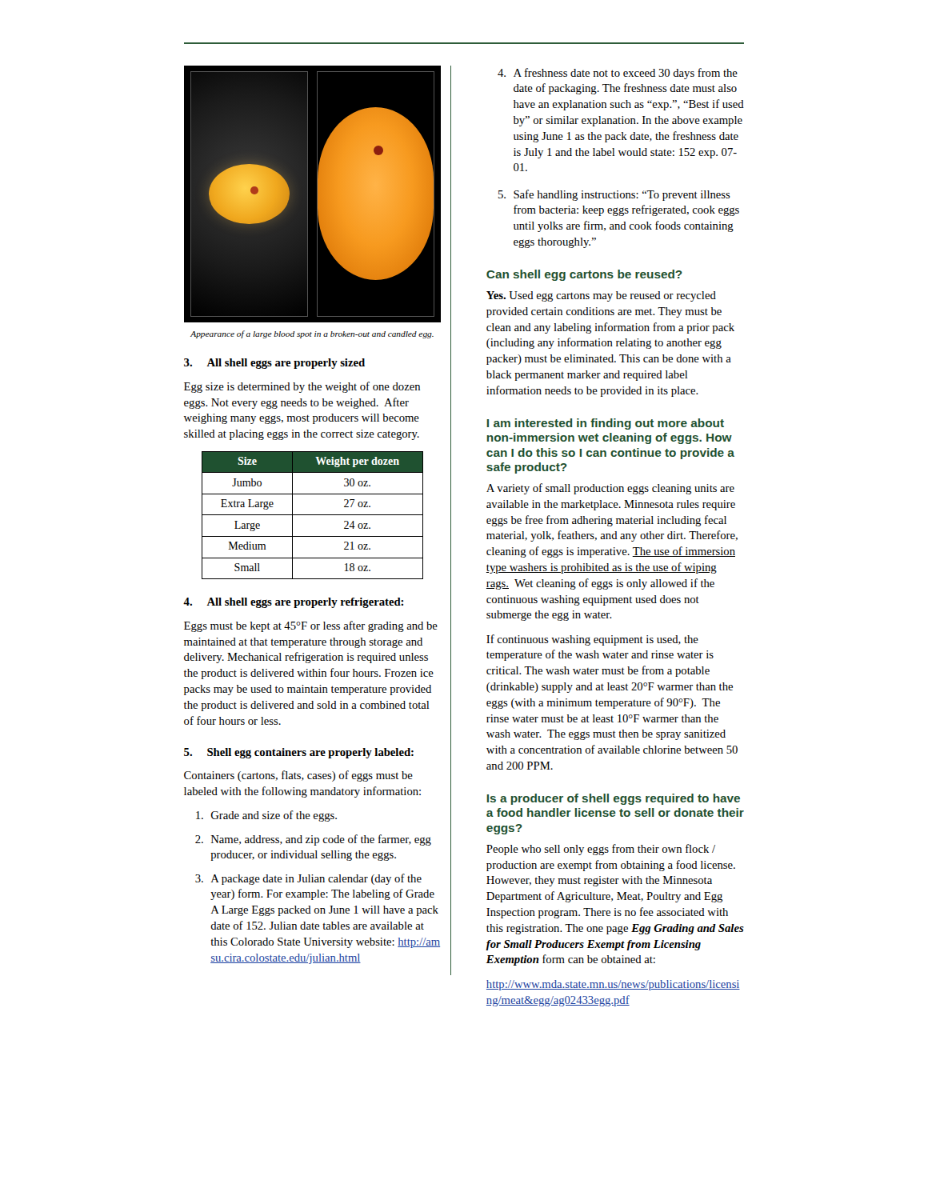Appearance of a large blood spot in a broken-out and candled egg.
3. All shell eggs are properly sized
Egg size is determined by the weight of one dozen eggs. Not every egg needs to be weighed. After weighing many eggs, most producers will become skilled at placing eggs in the correct size category.
| Size | Weight per dozen |
| --- | --- |
| Jumbo | 30 oz. |
| Extra Large | 27 oz. |
| Large | 24 oz. |
| Medium | 21 oz. |
| Small | 18 oz. |
4. All shell eggs are properly refrigerated:
Eggs must be kept at 45°F or less after grading and be maintained at that temperature through storage and delivery. Mechanical refrigeration is required unless the product is delivered within four hours. Frozen ice packs may be used to maintain temperature provided the product is delivered and sold in a combined total of four hours or less.
5. Shell egg containers are properly labeled:
Containers (cartons, flats, cases) of eggs must be labeled with the following mandatory information:
Grade and size of the eggs.
Name, address, and zip code of the farmer, egg producer, or individual selling the eggs.
A package date in Julian calendar (day of the year) form. For example: The labeling of Grade A Large Eggs packed on June 1 will have a pack date of 152. Julian date tables are available at this Colorado State University website: http://amsu.cira.colostate.edu/julian.html
A freshness date not to exceed 30 days from the date of packaging. The freshness date must also have an explanation such as “exp.”, “Best if used by” or similar explanation. In the above example using June 1 as the pack date, the freshness date is July 1 and the label would state: 152 exp. 07-01.
Safe handling instructions: “To prevent illness from bacteria: keep eggs refrigerated, cook eggs until yolks are firm, and cook foods containing eggs thoroughly.”
Can shell egg cartons be reused?
Yes. Used egg cartons may be reused or recycled provided certain conditions are met. They must be clean and any labeling information from a prior pack (including any information relating to another egg packer) must be eliminated. This can be done with a black permanent marker and required label information needs to be provided in its place.
I am interested in finding out more about non-immersion wet cleaning of eggs. How can I do this so I can continue to provide a safe product?
A variety of small production eggs cleaning units are available in the marketplace. Minnesota rules require eggs be free from adhering material including fecal material, yolk, feathers, and any other dirt. Therefore, cleaning of eggs is imperative. The use of immersion type washers is prohibited as is the use of wiping rags. Wet cleaning of eggs is only allowed if the continuous washing equipment used does not submerge the egg in water.
If continuous washing equipment is used, the temperature of the wash water and rinse water is critical. The wash water must be from a potable (drinkable) supply and at least 20°F warmer than the eggs (with a minimum temperature of 90°F). The rinse water must be at least 10°F warmer than the wash water. The eggs must then be spray sanitized with a concentration of available chlorine between 50 and 200 PPM.
Is a producer of shell eggs required to have a food handler license to sell or donate their eggs?
People who sell only eggs from their own flock / production are exempt from obtaining a food license. However, they must register with the Minnesota Department of Agriculture, Meat, Poultry and Egg Inspection program. There is no fee associated with this registration. The one page Egg Grading and Sales for Small Producers Exempt from Licensing Exemption form can be obtained at:
http://www.mda.state.mn.us/news/publications/licensing/meat&egg/ag02433egg.pdf